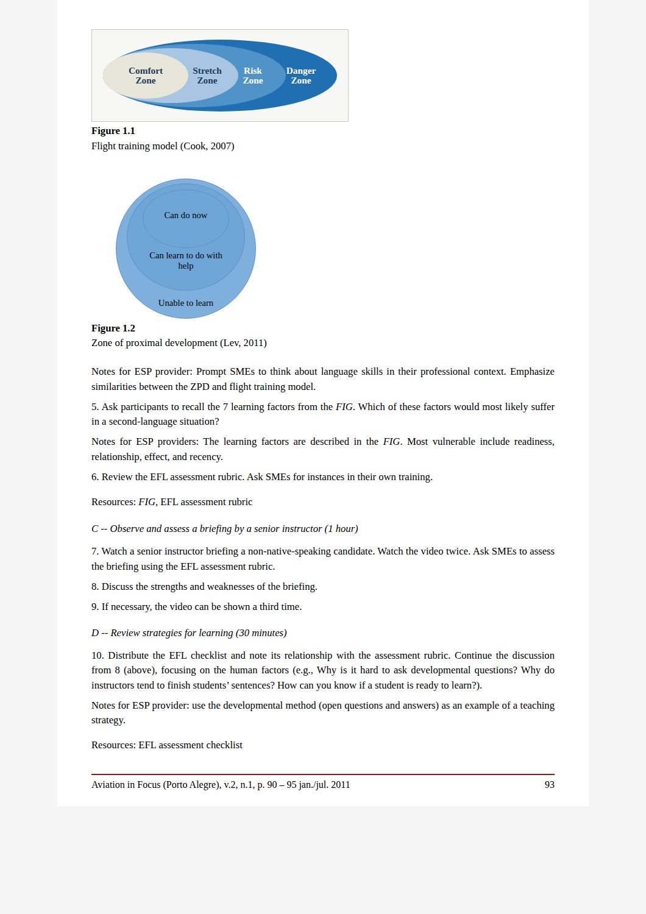Comfort
Zone
Stretch
Zone
Risk
Zone
Danger
Zone
Figure 1.1 Flight training model (Cook, 2007)
Can do now
Can learn to do with
help
Unable to learn
Figure 1.2 Zone of proximal development (Lev, 2011)
Notes for ESP provider: Prompt SMEs to think about language skills in their professional context. Emphasize similarities between the ZPD and flight training model.
5. Ask participants to recall the 7 learning factors from the FIG. Which of these factors would most likely suffer in a second-language situation?
Notes for ESP providers: The learning factors are described in the FIG. Most vulnerable include readiness, relationship, effect, and recency.
6. Review the EFL assessment rubric. Ask SMEs for instances in their own training.
Resources: FIG, EFL assessment rubric
C -- Observe and assess a briefing by a senior instructor (1 hour)
7. Watch a senior instructor briefing a non-native-speaking candidate. Watch the video twice. Ask SMEs to assess the briefing using the EFL assessment rubric.
8. Discuss the strengths and weaknesses of the briefing.
9. If necessary, the video can be shown a third time.
D -- Review strategies for learning (30 minutes)
10. Distribute the EFL checklist and note its relationship with the assessment rubric. Continue the discussion from 8 (above), focusing on the human factors (e.g., Why is it hard to ask developmental questions? Why do instructors tend to finish students’ sentences? How can you know if a student is ready to learn?).
Notes for ESP provider: use the developmental method (open questions and answers) as an example of a teaching strategy.
Resources: EFL assessment checklist
Aviation in Focus (Porto Alegre), v.2, n.1, p. 90 – 95 jan./jul. 2011 93